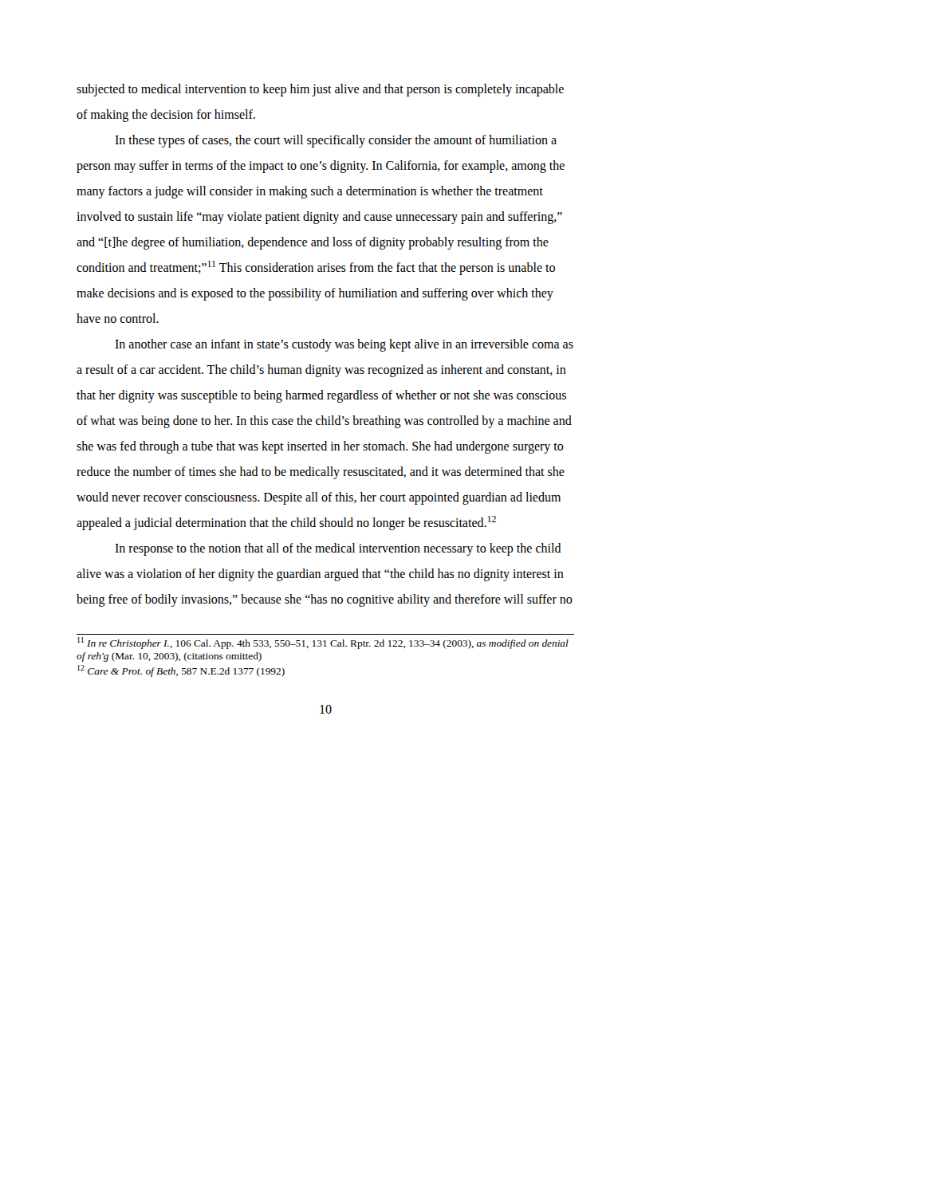subjected to medical intervention to keep him just alive and that person is completely incapable of making the decision for himself.
In these types of cases, the court will specifically consider the amount of humiliation a person may suffer in terms of the impact to one’s dignity. In California, for example, among the many factors a judge will consider in making such a determination is whether the treatment involved to sustain life “may violate patient dignity and cause unnecessary pain and suffering,” and “[t]he degree of humiliation, dependence and loss of dignity probably resulting from the condition and treatment;”11 This consideration arises from the fact that the person is unable to make decisions and is exposed to the possibility of humiliation and suffering over which they have no control.
In another case an infant in state’s custody was being kept alive in an irreversible coma as a result of a car accident. The child’s human dignity was recognized as inherent and constant, in that her dignity was susceptible to being harmed regardless of whether or not she was conscious of what was being done to her. In this case the child’s breathing was controlled by a machine and she was fed through a tube that was kept inserted in her stomach. She had undergone surgery to reduce the number of times she had to be medically resuscitated, and it was determined that she would never recover consciousness. Despite all of this, her court appointed guardian ad liedum appealed a judicial determination that the child should no longer be resuscitated.12
In response to the notion that all of the medical intervention necessary to keep the child alive was a violation of her dignity the guardian argued that “the child has no dignity interest in being free of bodily invasions,” because she “has no cognitive ability and therefore will suffer no
11 In re Christopher I., 106 Cal. App. 4th 533, 550–51, 131 Cal. Rptr. 2d 122, 133–34 (2003), as modified on denial of reh'g (Mar. 10, 2003), (citations omitted)
12 Care & Prot. of Beth, 587 N.E.2d 1377 (1992)
10